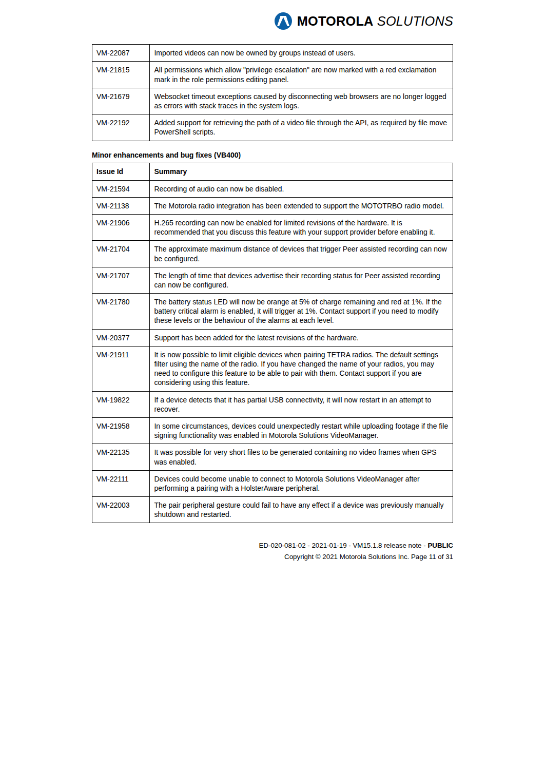MOTOROLA SOLUTIONS
| VM-22087 | Imported videos can now be owned by groups instead of users. |
| VM-21815 | All permissions which allow "privilege escalation" are now marked with a red exclamation mark in the role permissions editing panel. |
| VM-21679 | Websocket timeout exceptions caused by disconnecting web browsers are no longer logged as errors with stack traces in the system logs. |
| VM-22192 | Added support for retrieving the path of a video file through the API, as required by file move PowerShell scripts. |
Minor enhancements and bug fixes (VB400)
| Issue Id | Summary |
| --- | --- |
| VM-21594 | Recording of audio can now be disabled. |
| VM-21138 | The Motorola radio integration has been extended to support the MOTOTRBO radio model. |
| VM-21906 | H.265 recording can now be enabled for limited revisions of the hardware. It is recommended that you discuss this feature with your support provider before enabling it. |
| VM-21704 | The approximate maximum distance of devices that trigger Peer assisted recording can now be configured. |
| VM-21707 | The length of time that devices advertise their recording status for Peer assisted recording can now be configured. |
| VM-21780 | The battery status LED will now be orange at 5% of charge remaining and red at 1%. If the battery critical alarm is enabled, it will trigger at 1%. Contact support if you need to modify these levels or the behaviour of the alarms at each level. |
| VM-20377 | Support has been added for the latest revisions of the hardware. |
| VM-21911 | It is now possible to limit eligible devices when pairing TETRA radios. The default settings filter using the name of the radio. If you have changed the name of your radios, you may need to configure this feature to be able to pair with them. Contact support if you are considering using this feature. |
| VM-19822 | If a device detects that it has partial USB connectivity, it will now restart in an attempt to recover. |
| VM-21958 | In some circumstances, devices could unexpectedly restart while uploading footage if the file signing functionality was enabled in Motorola Solutions VideoManager. |
| VM-22135 | It was possible for very short files to be generated containing no video frames when GPS was enabled. |
| VM-22111 | Devices could become unable to connect to Motorola Solutions VideoManager after performing a pairing with a HolsterAware peripheral. |
| VM-22003 | The pair peripheral gesture could fail to have any effect if a device was previously manually shutdown and restarted. |
ED-020-081-02 - 2021-01-19 - VM15.1.8 release note - PUBLIC
Copyright © 2021 Motorola Solutions Inc. Page 11 of 31